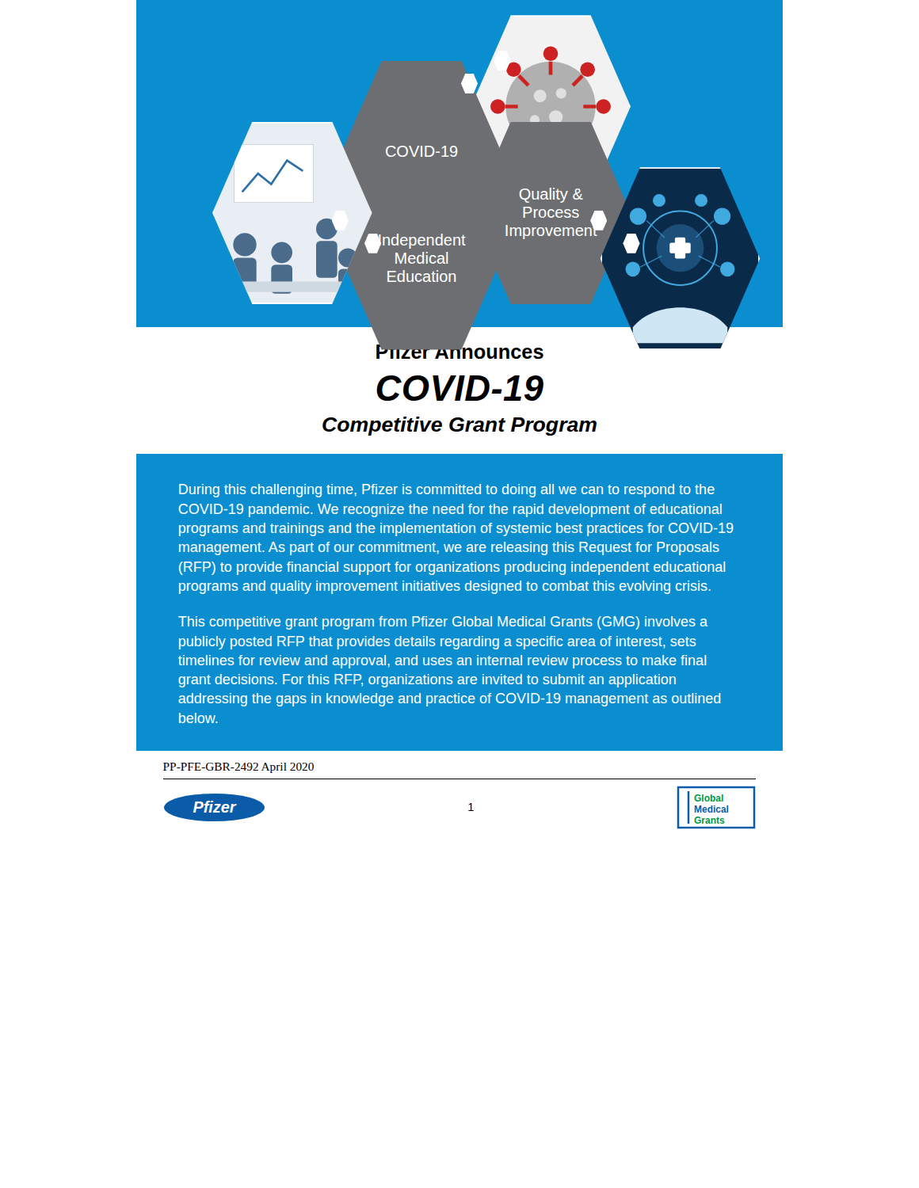COVID-19
Quality &
Process
Improvement
Independent
Medical
Education
Pfizer Announces
COVID-19
Competitive Grant Program
During this challenging time, Pfizer is committed to doing all we can to respond to the COVID-19 pandemic. We recognize the need for the rapid development of educational programs and trainings and the implementation of systemic best practices for COVID-19 management. As part of our commitment, we are releasing this Request for Proposals (RFP) to provide financial support for organizations producing independent educational programs and quality improvement initiatives designed to combat this evolving crisis.
This competitive grant program from Pfizer Global Medical Grants (GMG) involves a publicly posted RFP that provides details regarding a specific area of interest, sets timelines for review and approval, and uses an internal review process to make final grant decisions. For this RFP, organizations are invited to submit an application addressing the gaps in knowledge and practice of COVID-19 management as outlined below.
PP-PFE-GBR-2492 April 2020
1